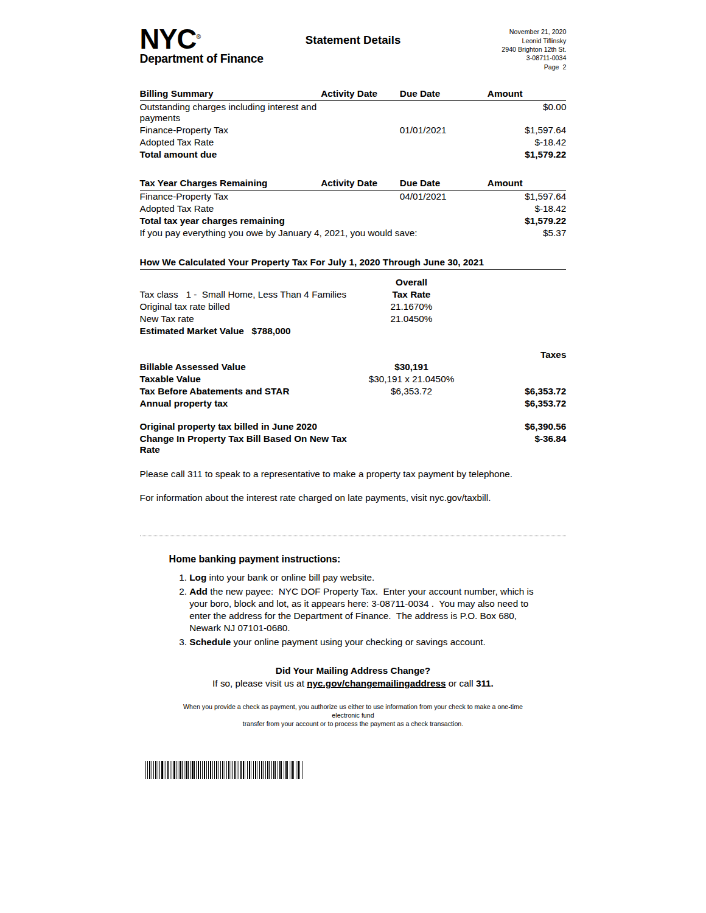NYC®
Department of Finance
Statement Details
November 21, 2020
Leonid Tiflinsky
2940 Brighton 12th St.
3-08711-0034
Page 2
| Billing Summary | Activity Date | Due Date | Amount |
| --- | --- | --- | --- |
| Outstanding charges including interest and payments | | | $0.00 |
| Finance-Property Tax | | 01/01/2021 | $1,597.64 |
| Adopted Tax Rate | | | $-18.42 |
| Total amount due | | | $1,579.22 |
| Tax Year Charges Remaining | Activity Date | Due Date | Amount |
| --- | --- | --- | --- |
| Finance-Property Tax | | 04/01/2021 | $1,597.64 |
| Adopted Tax Rate | | | $-18.42 |
| Total tax year charges remaining | | | $1,579.22 |
| If you pay everything you owe by January 4, 2021, you would save: | $5.37 |
How We Calculated Your Property Tax For July 1, 2020 Through June 30, 2021
| | Overall | |
| Tax class 1 - Small Home, Less Than 4 Families | Tax Rate | |
| Original tax rate billed | 21.1670% | |
| New Tax rate | 21.0450% | |
| Estimated Market Value $788,000 | | |
| | | Taxes |
| Billable Assessed Value | $30,191 | |
| Taxable Value | $30,191 x 21.0450% | |
| Tax Before Abatements and STAR | $6,353.72 | $6,353.72 |
| Annual property tax | | $6,353.72 |
| Original property tax billed in June 2020 | | $6,390.56 |
| Change In Property Tax Bill Based On New Tax Rate | | $-36.84 |
Please call 311 to speak to a representative to make a property tax payment by telephone.
For information about the interest rate charged on late payments, visit nyc.gov/taxbill.
Home banking payment instructions:
Log into your bank or online bill pay website.
Add the new payee: NYC DOF Property Tax. Enter your account number, which is your boro, block and lot, as it appears here: 3-08711-0034 . You may also need to enter the address for the Department of Finance. The address is P.O. Box 680, Newark NJ 07101-0680.
Schedule your online payment using your checking or savings account.
Did Your Mailing Address Change? If so, please visit us at nyc.gov/changemailingaddress or call 311.
When you provide a check as payment, you authorize us either to use information from your check to make a one-time electronic fund
transfer from your account or to process the payment as a check transaction.